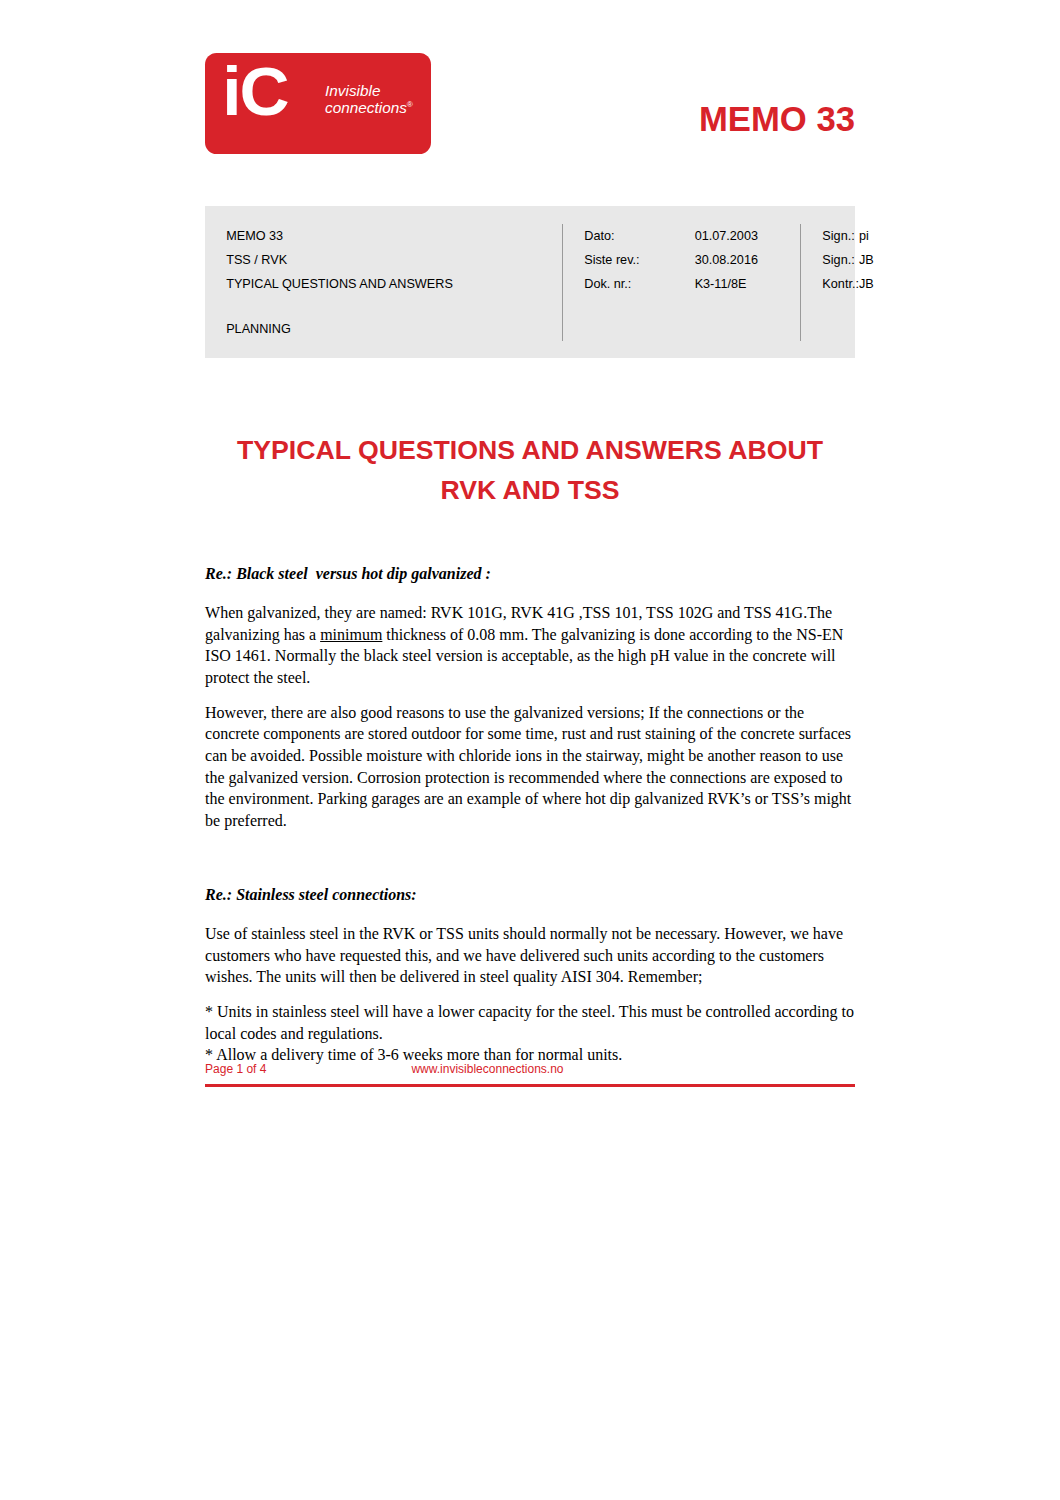i C
Invisible
connections®
MEMO 33
| MEMO 33 |
| TSS / RVK |
| TYPICAL QUESTIONS AND ANSWERS |
| PLANNING |
| Dato: | 01.07.2003 |
| Siste rev.: | 30.08.2016 |
| Dok. nr.: | K3-11/8E |
| Sign.: | pi |
| Sign.: | JB |
| Kontr.: | JB |
TYPICAL QUESTIONS AND ANSWERS ABOUT
RVK AND TSS
Re.: Black steel versus hot dip galvanized :
When galvanized, they are named: RVK 101G, RVK 41G ,TSS 101, TSS 102G and TSS 41G.The galvanizing has a minimum thickness of 0.08 mm. The galvanizing is done according to the NS-EN ISO 1461. Normally the black steel version is acceptable, as the high pH value in the concrete will protect the steel.
However, there are also good reasons to use the galvanized versions; If the connections or the concrete components are stored outdoor for some time, rust and rust staining of the concrete surfaces can be avoided. Possible moisture with chloride ions in the stairway, might be another reason to use the galvanized version. Corrosion protection is recommended where the connections are exposed to the environment. Parking garages are an example of where hot dip galvanized RVK’s or TSS’s might be preferred.
Re.: Stainless steel connections:
Use of stainless steel in the RVK or TSS units should normally not be necessary. However, we have customers who have requested this, and we have delivered such units according to the customers wishes. The units will then be delivered in steel quality AISI 304. Remember;
* Units in stainless steel will have a lower capacity for the steel. This must be controlled according to local codes and regulations.
* Allow a delivery time of 3-6 weeks more than for normal units.
Page 1 of 4
www.invisibleconnections.no